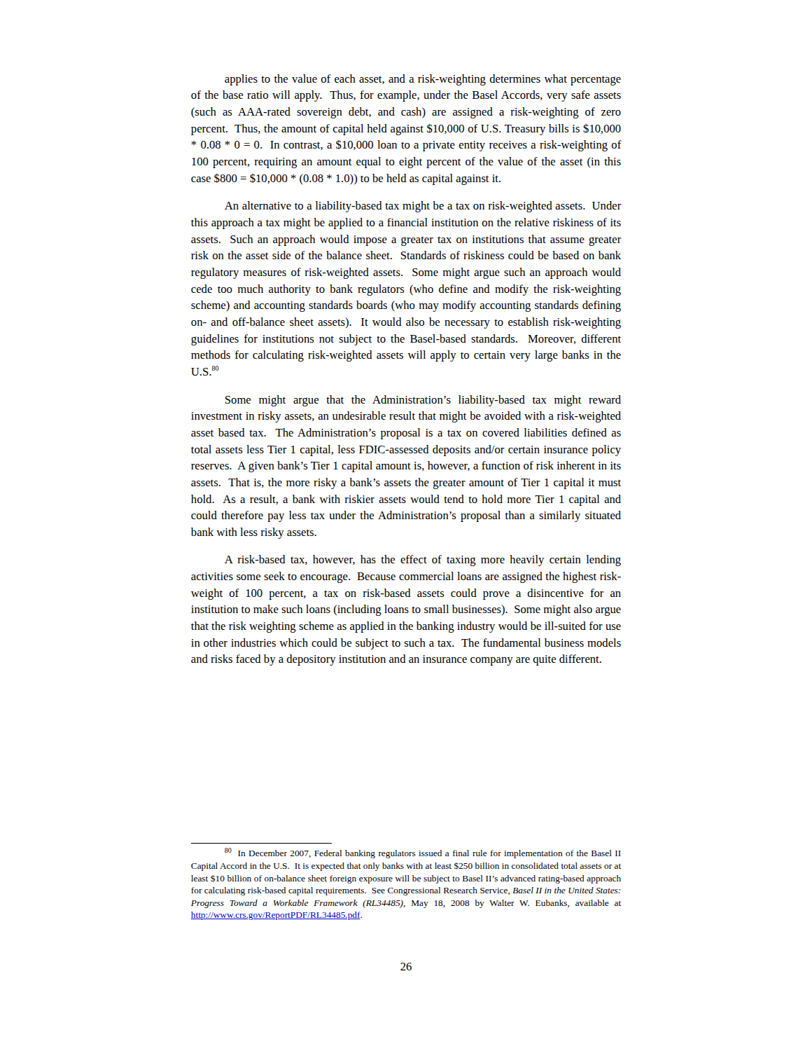applies to the value of each asset, and a risk-weighting determines what percentage of the base ratio will apply. Thus, for example, under the Basel Accords, very safe assets (such as AAA-rated sovereign debt, and cash) are assigned a risk-weighting of zero percent. Thus, the amount of capital held against $10,000 of U.S. Treasury bills is $10,000 * 0.08 * 0 = 0. In contrast, a $10,000 loan to a private entity receives a risk-weighting of 100 percent, requiring an amount equal to eight percent of the value of the asset (in this case $800 = $10,000 * (0.08 * 1.0)) to be held as capital against it.
An alternative to a liability-based tax might be a tax on risk-weighted assets. Under this approach a tax might be applied to a financial institution on the relative riskiness of its assets. Such an approach would impose a greater tax on institutions that assume greater risk on the asset side of the balance sheet. Standards of riskiness could be based on bank regulatory measures of risk-weighted assets. Some might argue such an approach would cede too much authority to bank regulators (who define and modify the risk-weighting scheme) and accounting standards boards (who may modify accounting standards defining on- and off-balance sheet assets). It would also be necessary to establish risk-weighting guidelines for institutions not subject to the Basel-based standards. Moreover, different methods for calculating risk-weighted assets will apply to certain very large banks in the U.S.80
Some might argue that the Administration’s liability-based tax might reward investment in risky assets, an undesirable result that might be avoided with a risk-weighted asset based tax. The Administration’s proposal is a tax on covered liabilities defined as total assets less Tier 1 capital, less FDIC-assessed deposits and/or certain insurance policy reserves. A given bank’s Tier 1 capital amount is, however, a function of risk inherent in its assets. That is, the more risky a bank’s assets the greater amount of Tier 1 capital it must hold. As a result, a bank with riskier assets would tend to hold more Tier 1 capital and could therefore pay less tax under the Administration’s proposal than a similarly situated bank with less risky assets.
A risk-based tax, however, has the effect of taxing more heavily certain lending activities some seek to encourage. Because commercial loans are assigned the highest risk-weight of 100 percent, a tax on risk-based assets could prove a disincentive for an institution to make such loans (including loans to small businesses). Some might also argue that the risk weighting scheme as applied in the banking industry would be ill-suited for use in other industries which could be subject to such a tax. The fundamental business models and risks faced by a depository institution and an insurance company are quite different.
80 In December 2007, Federal banking regulators issued a final rule for implementation of the Basel II Capital Accord in the U.S. It is expected that only banks with at least $250 billion in consolidated total assets or at least $10 billion of on-balance sheet foreign exposure will be subject to Basel II’s advanced rating-based approach for calculating risk-based capital requirements. See Congressional Research Service, Basel II in the United States: Progress Toward a Workable Framework (RL34485), May 18, 2008 by Walter W. Eubanks, available at http://www.crs.gov/ReportPDF/RL34485.pdf.
26